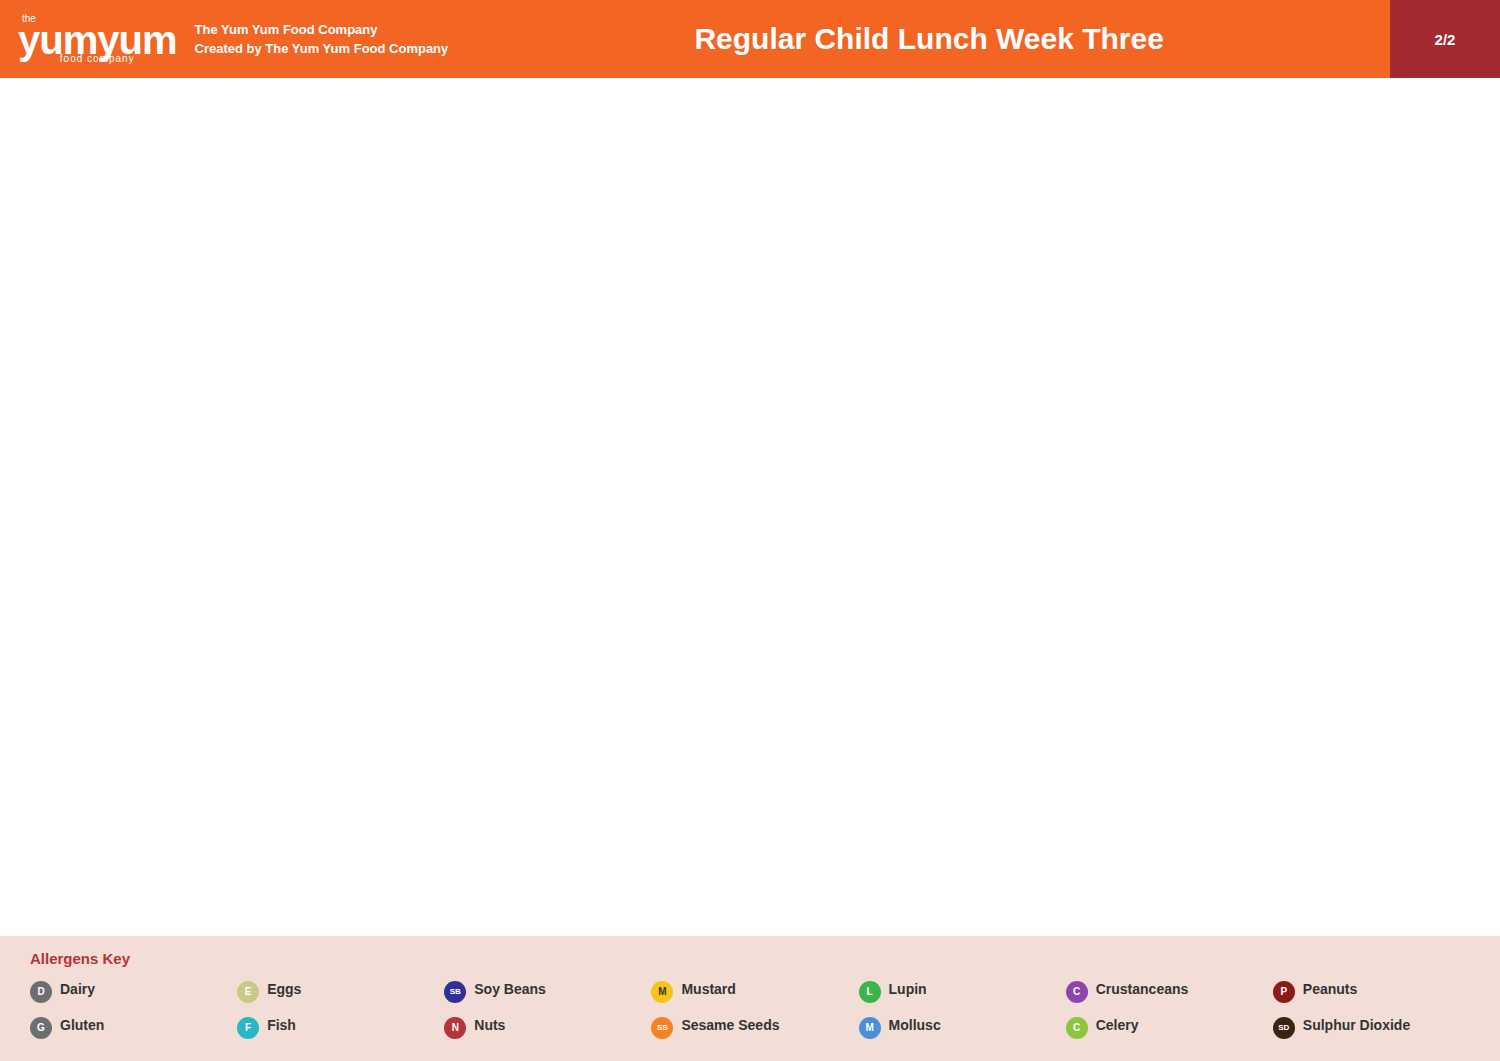the yumyum food company
The Yum Yum Food Company Created by The Yum Yum Food Company
Regular Child Lunch Week Three
2/2
Allergens Key
DDairy
EEggs
SBSoy Beans
MMustard
LLupin
CCrustanceans
PPeanuts
GGluten
FFish
NNuts
SSSesame Seeds
MMollusc
CCelery
SDSulphur Dioxide